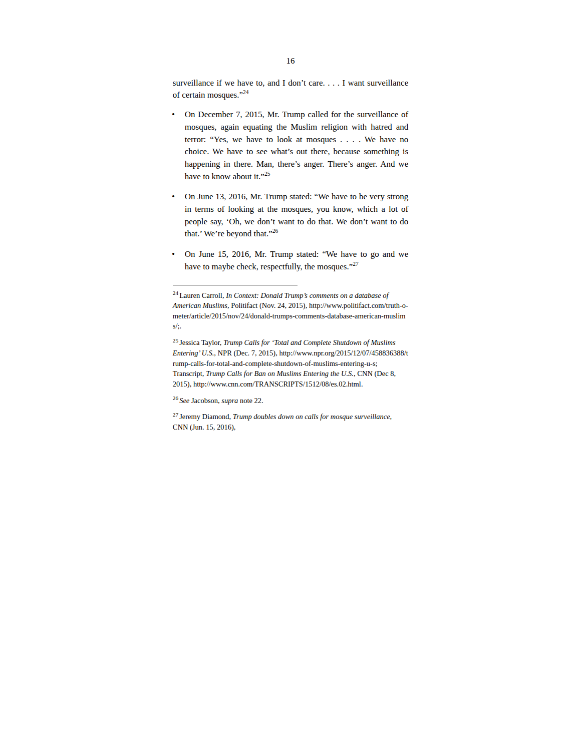16
surveillance if we have to, and I don’t care. . . . I want surveillance of certain mosques.”24
On December 7, 2015, Mr. Trump called for the surveillance of mosques, again equating the Muslim religion with hatred and terror: “Yes, we have to look at mosques . . . . We have no choice. We have to see what’s out there, because something is happening in there. Man, there’s anger. There’s anger. And we have to know about it.”25
On June 13, 2016, Mr. Trump stated: “We have to be very strong in terms of looking at the mosques, you know, which a lot of people say, ‘Oh, we don’t want to do that. We don’t want to do that.’ We’re beyond that.”26
On June 15, 2016, Mr. Trump stated: “We have to go and we have to maybe check, respectfully, the mosques.”27
24 Lauren Carroll, In Context: Donald Trump’s comments on a database of American Muslims, Politifact (Nov. 24, 2015), http://www.politifact.com/truth-o-meter/article/2015/nov/24/donald-trumps-comments-database-american-muslims/;.
25 Jessica Taylor, Trump Calls for ‘Total and Complete Shutdown of Muslims Entering’ U.S., NPR (Dec. 7, 2015), http://www.npr.org/2015/12/07/458836388/trump-calls-for-total-and-complete-shutdown-of-muslims-entering-u-s; Transcript, Trump Calls for Ban on Muslims Entering the U.S., CNN (Dec 8, 2015), http://www.cnn.com/TRANSCRIPTS/1512/08/es.02.html.
26 See Jacobson, supra note 22.
27 Jeremy Diamond, Trump doubles down on calls for mosque surveillance, CNN (Jun. 15, 2016),